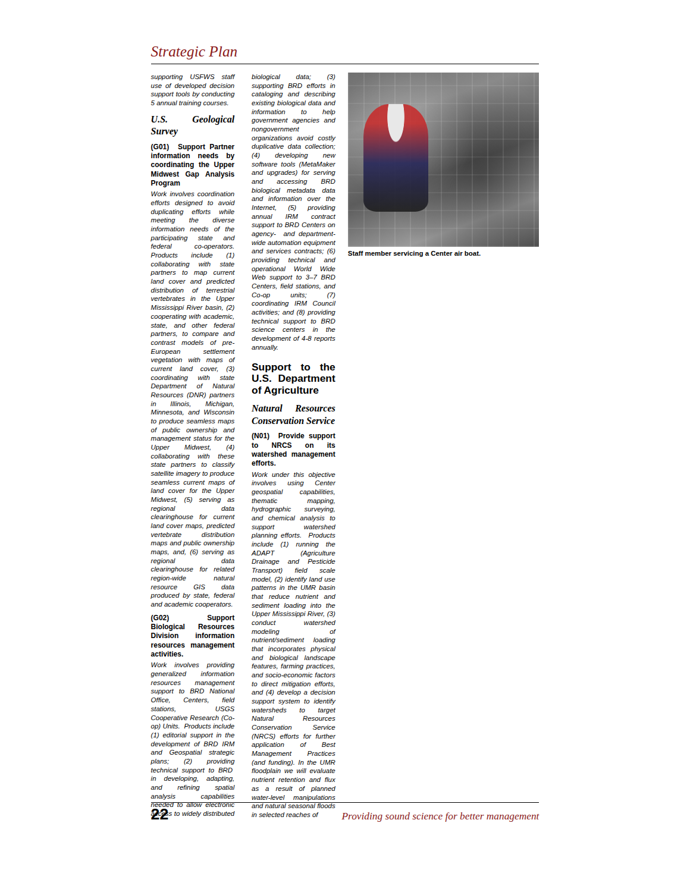Strategic Plan
Staff member servicing a Center air boat.
supporting USFWS staff use of developed decision support tools by conducting 5 annual training courses.
U.S. Geological Survey
(G01) Support Partner information needs by coordinating the Upper Midwest Gap Analysis Program
Work involves coordination efforts designed to avoid duplicating efforts while meeting the diverse information needs of the participating state and federal co-operators. Products include (1) collaborating with state partners to map current land cover and predicted distribution of terrestrial vertebrates in the Upper Mississippi River basin, (2) cooperating with academic, state, and other federal partners, to compare and contrast models of pre-European settlement vegetation with maps of current land cover, (3) coordinating with state Department of Natural Resources (DNR) partners in Illinois, Michigan, Minnesota, and Wisconsin to produce seamless maps of public ownership and management status for the Upper Midwest, (4) collaborating with these state partners to classify satellite imagery to produce seamless current maps of land cover for the Upper Midwest, (5) serving as regional data clearinghouse for current land cover maps, predicted vertebrate distribution maps and public ownership maps, and, (6) serving as regional data clearinghouse for related region-wide natural resource GIS data produced by state, federal and academic cooperators.
(G02) Support Biological Resources Division information resources management activities.
Work involves providing generalized information resources management support to BRD National Office, Centers, field stations, USGS Cooperative Research (Co-op) Units. Products include (1) editorial support in the development of BRD IRM and Geospatial strategic plans; (2) providing technical support to BRD in developing, adapting, and refining spatial analysis capabilities needed to allow electronic access to widely distributed biological data; (3) supporting BRD efforts in cataloging and describing existing biological data and information to help government agencies and nongovernment organizations avoid costly duplicative data collection; (4) developing new software tools (MetaMaker and upgrades) for serving and accessing BRD biological metadata data and information over the Internet, (5) providing annual IRM contract support to BRD Centers on agency- and department-wide automation equipment and services contracts; (6) providing technical and operational World Wide Web support to 3–7 BRD Centers, field stations, and Co-op units; (7) coordinating IRM Council activities; and (8) providing technical support to BRD science centers in the development of 4-8 reports annually.
Support to the U.S. Department of Agriculture
Natural Resources Conservation Service
(N01) Provide support to NRCS on its watershed management efforts.
Work under this objective involves using Center geospatial capabilities, thematic mapping, hydrographic surveying, and chemical analysis to support watershed planning efforts. Products include (1) running the ADAPT (Agriculture Drainage and Pesticide Transport) field scale model, (2) identify land use patterns in the UMR basin that reduce nutrient and sediment loading into the Upper Mississippi River, (3) conduct watershed modeling of nutrient/sediment loading that incorporates physical and biological landscape features, farming practices, and socio-economic factors to direct mitigation efforts, and (4) develop a decision support system to identify watersheds to target Natural Resources Conservation Service (NRCS) efforts for further application of Best Management Practices (and funding). In the UMR floodplain we will evaluate nutrient retention and flux as a result of planned water-level manipulations and natural seasonal floods in selected reaches of
22
Providing sound science for better management